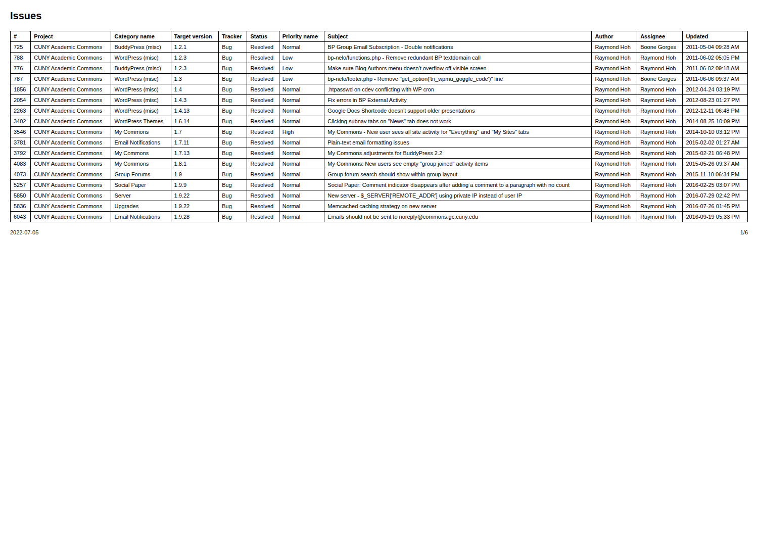Issues
| # | Project | Category name | Target version | Tracker | Status | Priority name | Subject | Author | Assignee | Updated |
| --- | --- | --- | --- | --- | --- | --- | --- | --- | --- | --- |
| 725 | CUNY Academic Commons | BuddyPress (misc) | 1.2.1 | Bug | Resolved | Normal | BP Group Email Subscription - Double notifications | Raymond Hoh | Boone Gorges | 2011-05-04 09:28 AM |
| 788 | CUNY Academic Commons | WordPress (misc) | 1.2.3 | Bug | Resolved | Low | bp-nelo/functions.php - Remove redundant BP textdomain call | Raymond Hoh | Raymond Hoh | 2011-06-02 05:05 PM |
| 776 | CUNY Academic Commons | BuddyPress (misc) | 1.2.3 | Bug | Resolved | Low | Make sure Blog Authors menu doesn't overflow off visible screen | Raymond Hoh | Raymond Hoh | 2011-06-02 09:18 AM |
| 787 | CUNY Academic Commons | WordPress (misc) | 1.3 | Bug | Resolved | Low | bp-nelo/footer.php - Remove "get_option('tn_wpmu_goggle_code')" line | Raymond Hoh | Boone Gorges | 2011-06-06 09:37 AM |
| 1856 | CUNY Academic Commons | WordPress (misc) | 1.4 | Bug | Resolved | Normal | .htpasswd on cdev conflicting with WP cron | Raymond Hoh | Raymond Hoh | 2012-04-24 03:19 PM |
| 2054 | CUNY Academic Commons | WordPress (misc) | 1.4.3 | Bug | Resolved | Normal | Fix errors in BP External Activity | Raymond Hoh | Raymond Hoh | 2012-08-23 01:27 PM |
| 2263 | CUNY Academic Commons | WordPress (misc) | 1.4.13 | Bug | Resolved | Normal | Google Docs Shortcode doesn't support older presentations | Raymond Hoh | Raymond Hoh | 2012-12-11 06:48 PM |
| 3402 | CUNY Academic Commons | WordPress Themes | 1.6.14 | Bug | Resolved | Normal | Clicking subnav tabs on "News" tab does not work | Raymond Hoh | Raymond Hoh | 2014-08-25 10:09 PM |
| 3546 | CUNY Academic Commons | My Commons | 1.7 | Bug | Resolved | High | My Commons - New user sees all site activity for "Everything" and "My Sites" tabs | Raymond Hoh | Raymond Hoh | 2014-10-10 03:12 PM |
| 3781 | CUNY Academic Commons | Email Notifications | 1.7.11 | Bug | Resolved | Normal | Plain-text email formatting issues | Raymond Hoh | Raymond Hoh | 2015-02-02 01:27 AM |
| 3792 | CUNY Academic Commons | My Commons | 1.7.13 | Bug | Resolved | Normal | My Commons adjustments for BuddyPress 2.2 | Raymond Hoh | Raymond Hoh | 2015-02-21 06:48 PM |
| 4083 | CUNY Academic Commons | My Commons | 1.8.1 | Bug | Resolved | Normal | My Commons: New users see empty "group joined" activity items | Raymond Hoh | Raymond Hoh | 2015-05-26 09:37 AM |
| 4073 | CUNY Academic Commons | Group Forums | 1.9 | Bug | Resolved | Normal | Group forum search should show within group layout | Raymond Hoh | Raymond Hoh | 2015-11-10 06:34 PM |
| 5257 | CUNY Academic Commons | Social Paper | 1.9.9 | Bug | Resolved | Normal | Social Paper: Comment indicator disappears after adding a comment to a paragraph with no count | Raymond Hoh | Raymond Hoh | 2016-02-25 03:07 PM |
| 5850 | CUNY Academic Commons | Server | 1.9.22 | Bug | Resolved | Normal | New server - $_SERVER['REMOTE_ADDR'] using private IP instead of user IP | Raymond Hoh | Raymond Hoh | 2016-07-29 02:42 PM |
| 5836 | CUNY Academic Commons | Upgrades | 1.9.22 | Bug | Resolved | Normal | Memcached caching strategy on new server | Raymond Hoh | Raymond Hoh | 2016-07-26 01:45 PM |
| 6043 | CUNY Academic Commons | Email Notifications | 1.9.28 | Bug | Resolved | Normal | Emails should not be sent to noreply@commons.gc.cuny.edu | Raymond Hoh | Raymond Hoh | 2016-09-19 05:33 PM |
2022-07-05 1/6